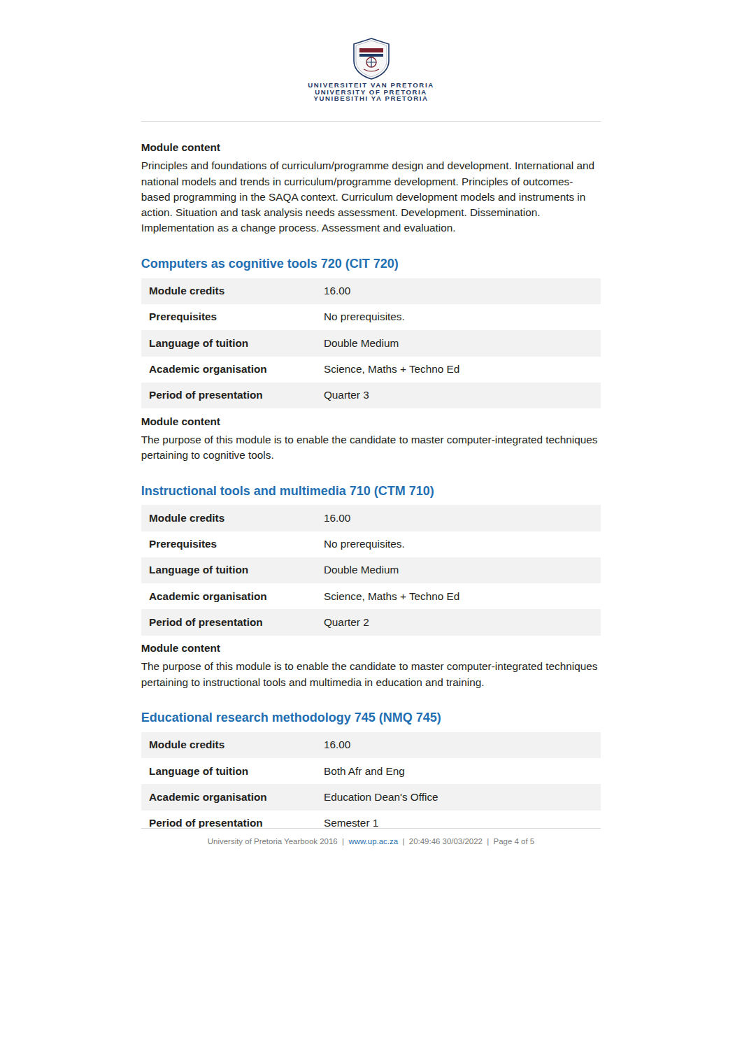UNIVERSITEIT VAN PRETORIA UNIVERSITY OF PRETORIA YUNIBESITHI YA PRETORIA
Module content
Principles and foundations of curriculum/programme design and development. International and national models and trends in curriculum/programme development. Principles of outcomes-based programming in the SAQA context. Curriculum development models and instruments in action. Situation and task analysis needs assessment. Development. Dissemination. Implementation as a change process. Assessment and evaluation.
Computers as cognitive tools 720 (CIT 720)
| Module credits | 16.00 |
| Prerequisites | No prerequisites. |
| Language of tuition | Double Medium |
| Academic organisation | Science, Maths + Techno Ed |
| Period of presentation | Quarter 3 |
Module content
The purpose of this module is to enable the candidate to master computer-integrated techniques pertaining to cognitive tools.
Instructional tools and multimedia 710 (CTM 710)
| Module credits | 16.00 |
| Prerequisites | No prerequisites. |
| Language of tuition | Double Medium |
| Academic organisation | Science, Maths + Techno Ed |
| Period of presentation | Quarter 2 |
Module content
The purpose of this module is to enable the candidate to master computer-integrated techniques pertaining to instructional tools and multimedia in education and training.
Educational research methodology 745 (NMQ 745)
| Module credits | 16.00 |
| Language of tuition | Both Afr and Eng |
| Academic organisation | Education Dean's Office |
| Period of presentation | Semester 1 |
University of Pretoria Yearbook 2016 | www.up.ac.za | 20:49:46 30/03/2022 | Page 4 of 5